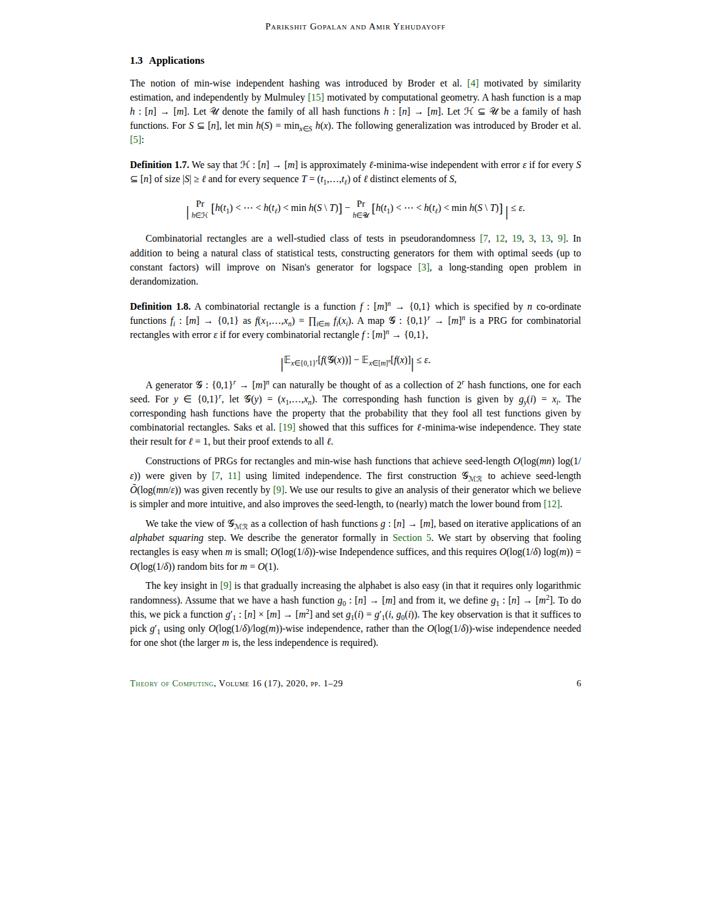Parikshit Gopalan and Amir Yehudayoff
1.3 Applications
The notion of min-wise independent hashing was introduced by Broder et al. [4] motivated by similarity estimation, and independently by Mulmuley [15] motivated by computational geometry. A hash function is a map h : [n] → [m]. Let 𝒰 denote the family of all hash functions h : [n] → [m]. Let ℋ ⊆ 𝒰 be a family of hash functions. For S ⊆ [n], let min h(S) = minx∈S h(x). The following generalization was introduced by Broder et al. [5]:
Definition 1.7. We say that ℋ : [n] → [m] is approximately ℓ-minima-wise independent with error ε if for every S ⊆ [n] of size |S| ≥ ℓ and for every sequence T = (t1,…,tℓ) of ℓ distinct elements of S,
| Pr h∈ℋ [h(t1) < ⋯ < h(tℓ) < min h(S \ T)] − Pr h∈𝒰 [h(t1) < ⋯ < h(tℓ) < min h(S \ T)] | ≤ ε.
Combinatorial rectangles are a well-studied class of tests in pseudorandomness [7, 12, 19, 3, 13, 9]. In addition to being a natural class of statistical tests, constructing generators for them with optimal seeds (up to constant factors) will improve on Nisan's generator for logspace [3], a long-standing open problem in derandomization.
Definition 1.8. A combinatorial rectangle is a function f : [m]n → {0,1} which is specified by n co-ordinate functions fi : [m] → {0,1} as f(x1,…,xn) = ∏i∈m fi(xi). A map 𝒢 : {0,1}r → [m]n is a PRG for combinatorial rectangles with error ε if for every combinatorial rectangle f : [m]n → {0,1},
|𝔼x∈{0,1}r[f(𝒢(x))] − 𝔼x∈[m]n[f(x)]| ≤ ε.
A generator 𝒢 : {0,1}r → [m]n can naturally be thought of as a collection of 2r hash functions, one for each seed. For y ∈ {0,1}r, let 𝒢(y) = (x1,…,xn). The corresponding hash function is given by gy(i) = xi. The corresponding hash functions have the property that the probability that they fool all test functions given by combinatorial rectangles. Saks et al. [19] showed that this suffices for ℓ-minima-wise independence. They state their result for ℓ = 1, but their proof extends to all ℓ.
Constructions of PRGs for rectangles and min-wise hash functions that achieve seed-length O(log(mn) log(1/ε)) were given by [7, 11] using limited independence. The first construction 𝒢ℳℛ to achieve seed-length Õ(log(mn/ε)) was given recently by [9]. We use our results to give an analysis of their generator which we believe is simpler and more intuitive, and also improves the seed-length, to (nearly) match the lower bound from [12].
We take the view of 𝒢ℳℛ as a collection of hash functions g : [n] → [m], based on iterative applications of an alphabet squaring step. We describe the generator formally in Section 5. We start by observing that fooling rectangles is easy when m is small; O(log(1/δ))-wise Independence suffices, and this requires O(log(1/δ) log(m)) = O(log(1/δ)) random bits for m = O(1).
The key insight in [9] is that gradually increasing the alphabet is also easy (in that it requires only logarithmic randomness). Assume that we have a hash function g0 : [n] → [m] and from it, we define g1 : [n] → [m2]. To do this, we pick a function g′1 : [n] × [m] → [m2] and set g1(i) = g′1(i, g0(i)). The key observation is that it suffices to pick g′1 using only O(log(1/δ)/log(m))-wise independence, rather than the O(log(1/δ))-wise independence needed for one shot (the larger m is, the less independence is required).
Theory of Computing, Volume 16 (17), 2020, pp. 1–29 6